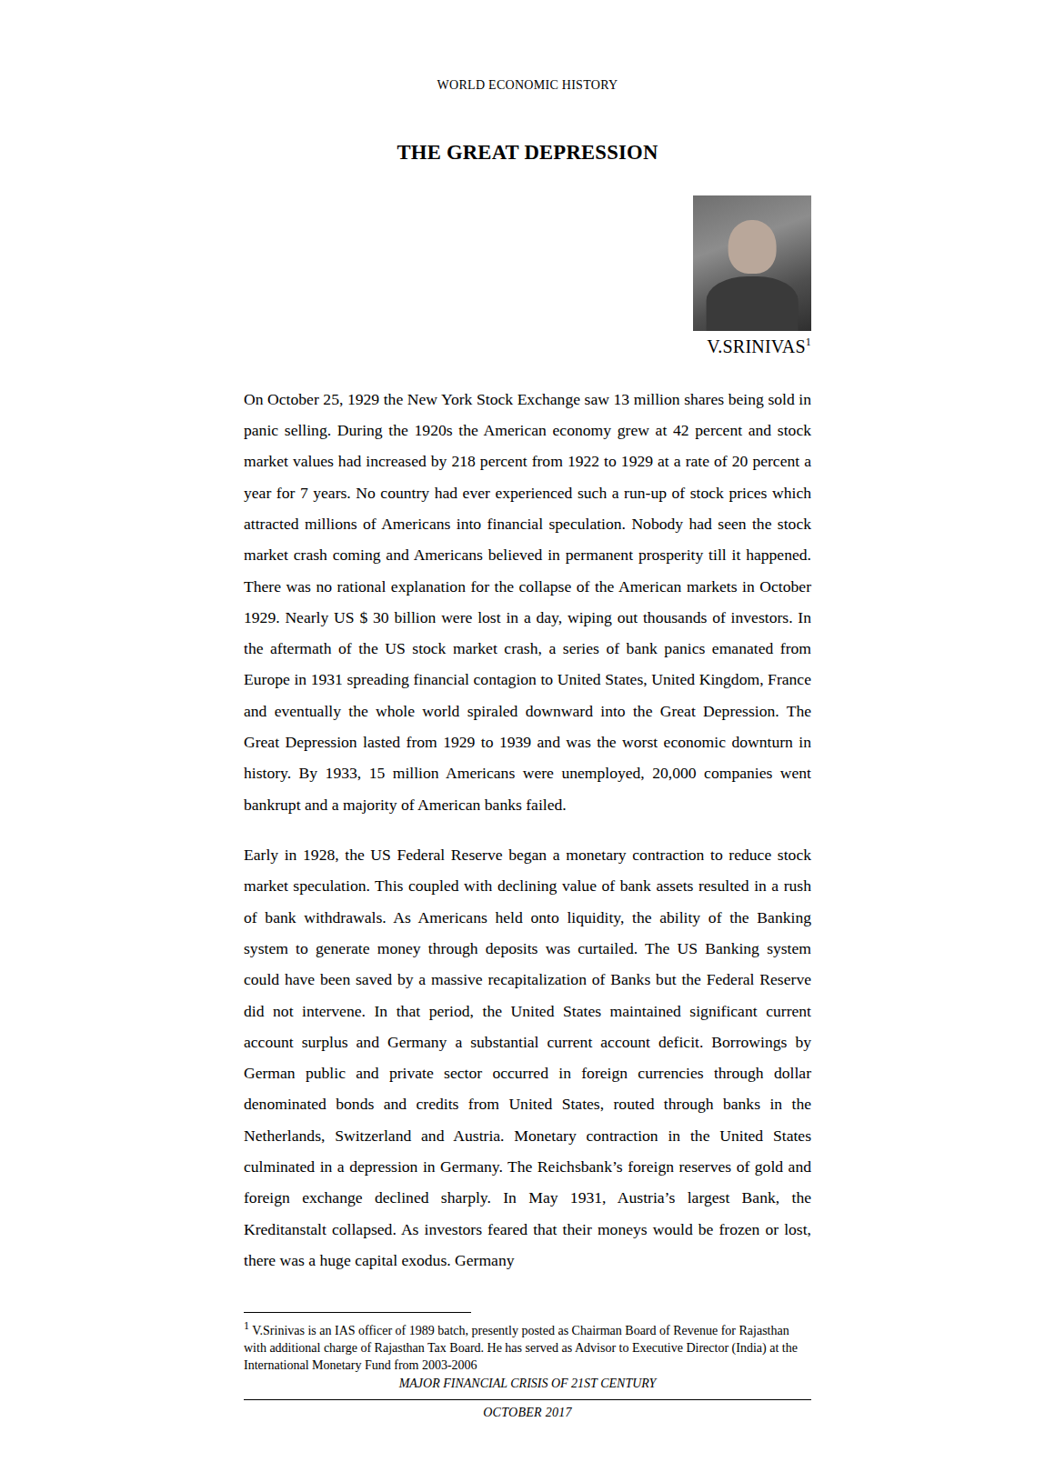WORLD ECONOMIC HISTORY
THE GREAT DEPRESSION
V.SRINIVAS1
On October 25, 1929 the New York Stock Exchange saw 13 million shares being sold in panic selling. During the 1920s the American economy grew at 42 percent and stock market values had increased by 218 percent from 1922 to 1929 at a rate of 20 percent a year for 7 years. No country had ever experienced such a run-up of stock prices which attracted millions of Americans into financial speculation. Nobody had seen the stock market crash coming and Americans believed in permanent prosperity till it happened. There was no rational explanation for the collapse of the American markets in October 1929. Nearly US $ 30 billion were lost in a day, wiping out thousands of investors. In the aftermath of the US stock market crash, a series of bank panics emanated from Europe in 1931 spreading financial contagion to United States, United Kingdom, France and eventually the whole world spiraled downward into the Great Depression. The Great Depression lasted from 1929 to 1939 and was the worst economic downturn in history. By 1933, 15 million Americans were unemployed, 20,000 companies went bankrupt and a majority of American banks failed.
Early in 1928, the US Federal Reserve began a monetary contraction to reduce stock market speculation. This coupled with declining value of bank assets resulted in a rush of bank withdrawals. As Americans held onto liquidity, the ability of the Banking system to generate money through deposits was curtailed. The US Banking system could have been saved by a massive recapitalization of Banks but the Federal Reserve did not intervene. In that period, the United States maintained significant current account surplus and Germany a substantial current account deficit. Borrowings by German public and private sector occurred in foreign currencies through dollar denominated bonds and credits from United States, routed through banks in the Netherlands, Switzerland and Austria. Monetary contraction in the United States culminated in a depression in Germany. The Reichsbank’s foreign reserves of gold and foreign exchange declined sharply. In May 1931, Austria’s largest Bank, the Kreditanstalt collapsed. As investors feared that their moneys would be frozen or lost, there was a huge capital exodus. Germany
1 V.Srinivas is an IAS officer of 1989 batch, presently posted as Chairman Board of Revenue for Rajasthan with additional charge of Rajasthan Tax Board. He has served as Advisor to Executive Director (India) at the International Monetary Fund from 2003-2006
MAJOR FINANCIAL CRISIS OF 21ST CENTURY
OCTOBER 2017